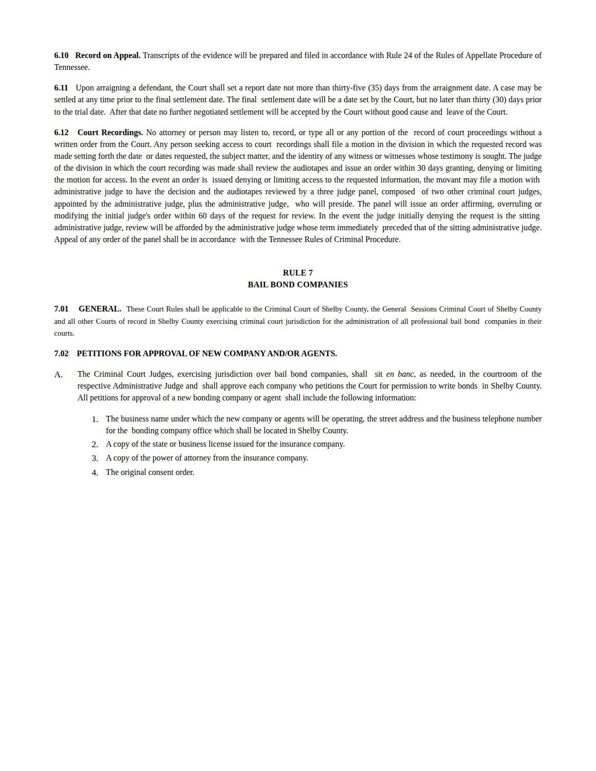6.10 Record on Appeal. Transcripts of the evidence will be prepared and filed in accordance with Rule 24 of the Rules of Appellate Procedure of Tennessee.
6.11 Upon arraigning a defendant, the Court shall set a report date not more than thirty-five (35) days from the arraignment date. A case may be settled at any time prior to the final settlement date. The final settlement date will be a date set by the Court, but no later than thirty (30) days prior to the trial date. After that date no further negotiated settlement will be accepted by the Court without good cause and leave of the Court.
6.12 Court Recordings. No attorney or person may listen to, record, or type all or any portion of the record of court proceedings without a written order from the Court. Any person seeking access to court recordings shall file a motion in the division in which the requested record was made setting forth the date or dates requested, the subject matter, and the identity of any witness or witnesses whose testimony is sought. The judge of the division in which the court recording was made shall review the audiotapes and issue an order within 30 days granting, denying or limiting the motion for access. In the event an order is issued denying or limiting access to the requested information, the movant may file a motion with administrative judge to have the decision and the audiotapes reviewed by a three judge panel, composed of two other criminal court judges, appointed by the administrative judge, plus the administrative judge, who will preside. The panel will issue an order affirming, overruling or modifying the initial judge's order within 60 days of the request for review. In the event the judge initially denying the request is the sitting administrative judge, review will be afforded by the administrative judge whose term immediately preceded that of the sitting administrative judge. Appeal of any order of the panel shall be in accordance with the Tennessee Rules of Criminal Procedure.
RULE 7
BAIL BOND COMPANIES
7.01 GENERAL. These Court Rules shall be applicable to the Criminal Court of Shelby County, the General Sessions Criminal Court of Shelby County and all other Courts of record in Shelby County exercising criminal court jurisdiction for the administration of all professional bail bond companies in their courts.
7.02 PETITIONS FOR APPROVAL OF NEW COMPANY AND/OR AGENTS.
A.
The Criminal Court Judges, exercising jurisdiction over bail bond companies, shall sit en banc, as needed, in the courtroom of the respective Administrative Judge and shall approve each company who petitions the Court for permission to write bonds in Shelby County. All petitions for approval of a new bonding company or agent shall include the following information:
1. The business name under which the new company or agents will be operating, the street address and the business telephone number for the bonding company office which shall be located in Shelby County.
2. A copy of the state or business license issued for the insurance company.
3. A copy of the power of attorney from the insurance company.
4. The original consent order.